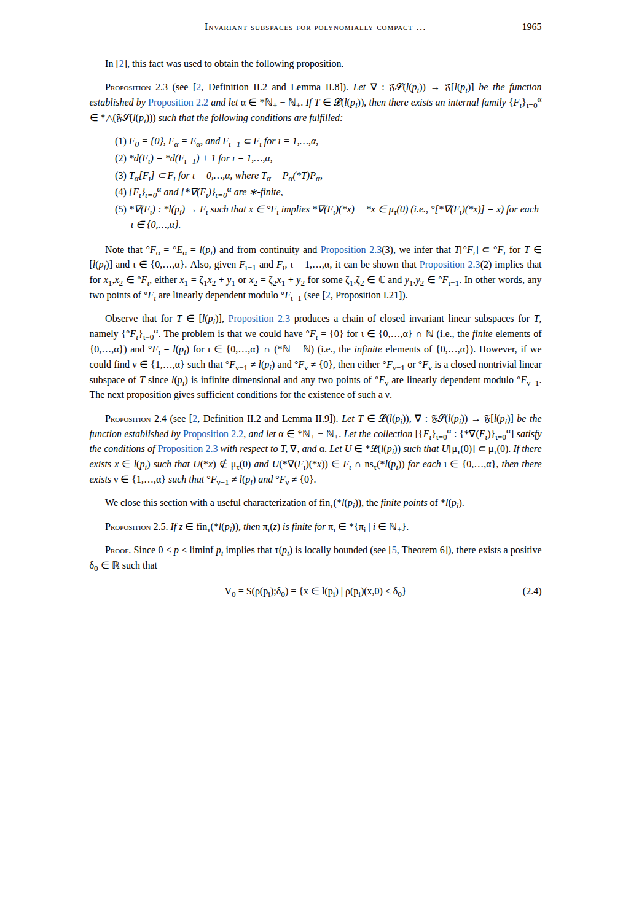Invariant subspaces for polynomially compact …1965
In [2], this fact was used to obtain the following proposition.
Proposition 2.3 (see [2, Definition II.2 and Lemma II.8]). Let ∇ : 𝔉𝒮(l(pi)) → 𝔉[l(pi)] be the function established by Proposition 2.2 and let α ∈ *ℕ+ − ℕ+. If T ∈ 𝓛(l(pi)), then there exists an internal family {Fι}ι=0α ∈ *△(𝔉𝒮(l(pi))) such that the following conditions are fulfilled:
(1) F0 = {0}, Fα = Eα, and Fι−1 ⊂ Fι for ι = 1,…,α,
(2) *d(Fι) = *d(Fι−1) + 1 for ι = 1,…,α,
(3) Tα[Fι] ⊂ Fι for ι = 0,…,α, where Tα = Pα(*T)Pα,
(4) {Fι}ι=0α and {*∇(Fι)}ι=0α are ∗-finite,
(5) *∇(Fι) : *l(pi) → Fι such that x ∈ °Fι implies *∇(Fι)(*x) − *x ∈ μτ(0) (i.e., °[*∇(Fι)(*x)] = x) for each ι ∈ {0,…,α}.
Note that °Fα = °Eα = l(pi) and from continuity and Proposition 2.3(3), we infer that T[°Fι] ⊂ °Fι for T ∈ [l(pi)] and ι ∈ {0,…,α}. Also, given Fι−1 and Fι, ι = 1,…,α, it can be shown that Proposition 2.3(2) implies that for x1,x2 ∈ °Fι, either x1 = ζ1x2 + y1 or x2 = ζ2x1 + y2 for some ζ1,ζ2 ∈ ℂ and y1,y2 ∈ °Fι−1. In other words, any two points of °Fι are linearly dependent modulo °Fι−1 (see [2, Proposition I.21]).
Observe that for T ∈ [l(pi)], Proposition 2.3 produces a chain of closed invariant linear subspaces for T, namely {°Fι}ι=0α. The problem is that we could have °Fι = {0} for ι ∈ {0,…,α} ∩ ℕ (i.e., the finite elements of {0,…,α}) and °Fι = l(pi) for ι ∈ {0,…,α} ∩ (*ℕ − ℕ) (i.e., the infinite elements of {0,…,α}). However, if we could find ν ∈ {1,…,α} such that °Fν−1 ≠ l(pi) and °Fν ≠ {0}, then either °Fν−1 or °Fν is a closed nontrivial linear subspace of T since l(pi) is infinite dimensional and any two points of °Fν are linearly dependent modulo °Fν−1. The next proposition gives sufficient conditions for the existence of such a ν.
Proposition 2.4 (see [2, Definition II.2 and Lemma II.9]). Let T ∈ 𝓛(l(pi)), ∇ : 𝔉𝒮(l(pi)) → 𝔉[l(pi)] be the function established by Proposition 2.2, and let α ∈ *ℕ+ − ℕ+. Let the collection [{Fι}ι=0α : {*∇(Fι)}ι=0α] satisfy the conditions of Proposition 2.3 with respect to T, ∇, and α. Let U ∈ *𝓛(l(pi)) such that U[μτ(0)] ⊂ μτ(0). If there exists x ∈ l(pi) such that U(*x) ∉ μτ(0) and U(*∇(Fι)(*x)) ∈ Fι ∩ nsτ(*l(pi)) for each ι ∈ {0,…,α}, then there exists ν ∈ {1,…,α} such that °Fν−1 ≠ l(pi) and °Fν ≠ {0}.
We close this section with a useful characterization of finτ(*l(pi)), the finite points of *l(pi).
Proposition 2.5. If z ∈ finτ(*l(pi)), then πι(z) is finite for πι ∈ *{πi | i ∈ ℕ+}.
Proof. Since 0 < p ≤ liminf pi implies that τ(pi) is locally bounded (see [5, Theorem 6]), there exists a positive δ0 ∈ ℝ such that
V0 = S(ρ(pi);δ0) = {x ∈ l(pi) | ρ(pi)(x,0) ≤ δ0} (2.4)